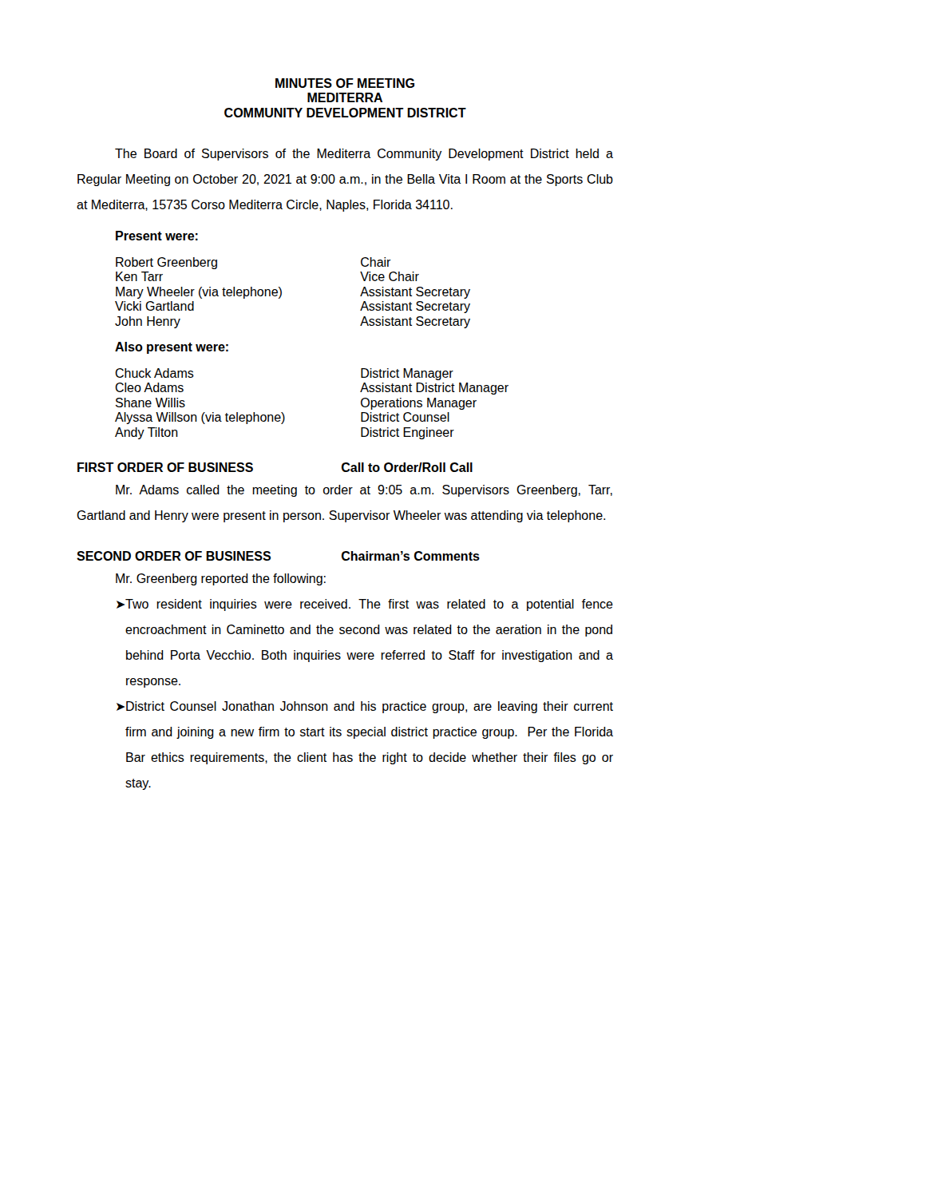MINUTES OF MEETING
MEDITERRA
COMMUNITY DEVELOPMENT DISTRICT
The Board of Supervisors of the Mediterra Community Development District held a Regular Meeting on October 20, 2021 at 9:00 a.m., in the Bella Vita I Room at the Sports Club at Mediterra, 15735 Corso Mediterra Circle, Naples, Florida 34110.
Present were:
| Robert Greenberg | Chair |
| Ken Tarr | Vice Chair |
| Mary Wheeler (via telephone) | Assistant Secretary |
| Vicki Gartland | Assistant Secretary |
| John Henry | Assistant Secretary |
Also present were:
| Chuck Adams | District Manager |
| Cleo Adams | Assistant District Manager |
| Shane Willis | Operations Manager |
| Alyssa Willson (via telephone) | District Counsel |
| Andy Tilton | District Engineer |
FIRST ORDER OF BUSINESS Call to Order/Roll Call
Mr. Adams called the meeting to order at 9:05 a.m. Supervisors Greenberg, Tarr, Gartland and Henry were present in person. Supervisor Wheeler was attending via telephone.
SECOND ORDER OF BUSINESS Chairman’s Comments
Mr. Greenberg reported the following:
➤ Two resident inquiries were received. The first was related to a potential fence encroachment in Caminetto and the second was related to the aeration in the pond behind Porta Vecchio. Both inquiries were referred to Staff for investigation and a response.
➤ District Counsel Jonathan Johnson and his practice group, are leaving their current firm and joining a new firm to start its special district practice group. Per the Florida Bar ethics requirements, the client has the right to decide whether their files go or stay.